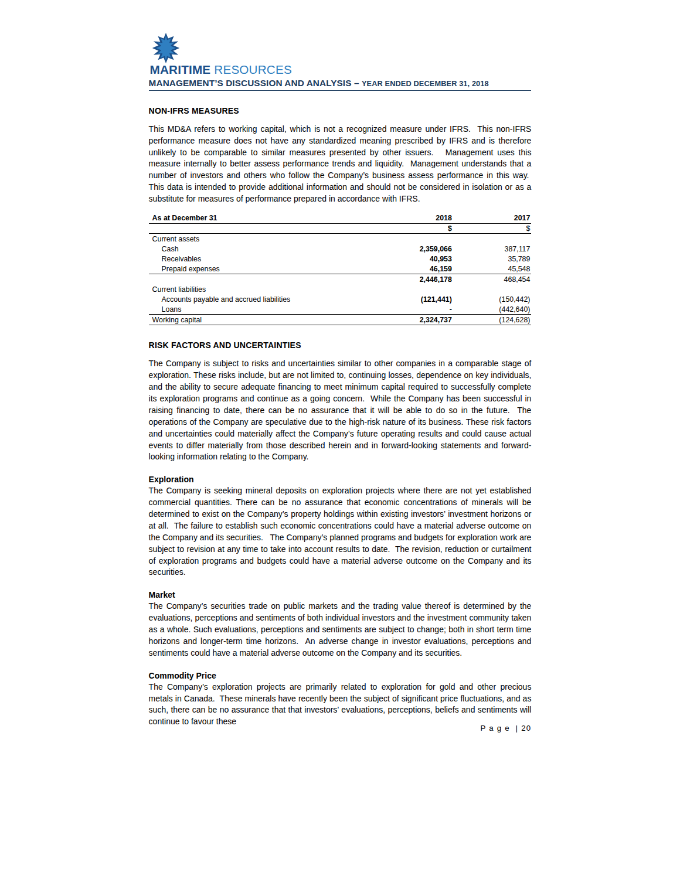MARITIME RESOURCES
MANAGEMENT’S DISCUSSION AND ANALYSIS – YEAR ENDED DECEMBER 31, 2018
NON-IFRS MEASURES
This MD&A refers to working capital, which is not a recognized measure under IFRS. This non-IFRS performance measure does not have any standardized meaning prescribed by IFRS and is therefore unlikely to be comparable to similar measures presented by other issuers. Management uses this measure internally to better assess performance trends and liquidity. Management understands that a number of investors and others who follow the Company’s business assess performance in this way. This data is intended to provide additional information and should not be considered in isolation or as a substitute for measures of performance prepared in accordance with IFRS.
| As at December 31 | 2018 | 2017 |
| --- | --- | --- |
| | $ | $ |
| Current assets | | |
| Cash | 2,359,066 | 387,117 |
| Receivables | 40,953 | 35,789 |
| Prepaid expenses | 46,159 | 45,548 |
| | 2,446,178 | 468,454 |
| Current liabilities | | |
| Accounts payable and accrued liabilities | (121,441) | (150,442) |
| Loans | - | (442,640) |
| Working capital | 2,324,737 | (124,628) |
RISK FACTORS AND UNCERTAINTIES
The Company is subject to risks and uncertainties similar to other companies in a comparable stage of exploration. These risks include, but are not limited to, continuing losses, dependence on key individuals, and the ability to secure adequate financing to meet minimum capital required to successfully complete its exploration programs and continue as a going concern. While the Company has been successful in raising financing to date, there can be no assurance that it will be able to do so in the future. The operations of the Company are speculative due to the high-risk nature of its business. These risk factors and uncertainties could materially affect the Company’s future operating results and could cause actual events to differ materially from those described herein and in forward-looking statements and forward-looking information relating to the Company.
Exploration
The Company is seeking mineral deposits on exploration projects where there are not yet established commercial quantities. There can be no assurance that economic concentrations of minerals will be determined to exist on the Company’s property holdings within existing investors’ investment horizons or at all. The failure to establish such economic concentrations could have a material adverse outcome on the Company and its securities. The Company’s planned programs and budgets for exploration work are subject to revision at any time to take into account results to date. The revision, reduction or curtailment of exploration programs and budgets could have a material adverse outcome on the Company and its securities.
Market
The Company’s securities trade on public markets and the trading value thereof is determined by the evaluations, perceptions and sentiments of both individual investors and the investment community taken as a whole. Such evaluations, perceptions and sentiments are subject to change; both in short term time horizons and longer-term time horizons. An adverse change in investor evaluations, perceptions and sentiments could have a material adverse outcome on the Company and its securities.
Commodity Price
The Company’s exploration projects are primarily related to exploration for gold and other precious metals in Canada. These minerals have recently been the subject of significant price fluctuations, and as such, there can be no assurance that that investors’ evaluations, perceptions, beliefs and sentiments will continue to favour these
P a g e | 20